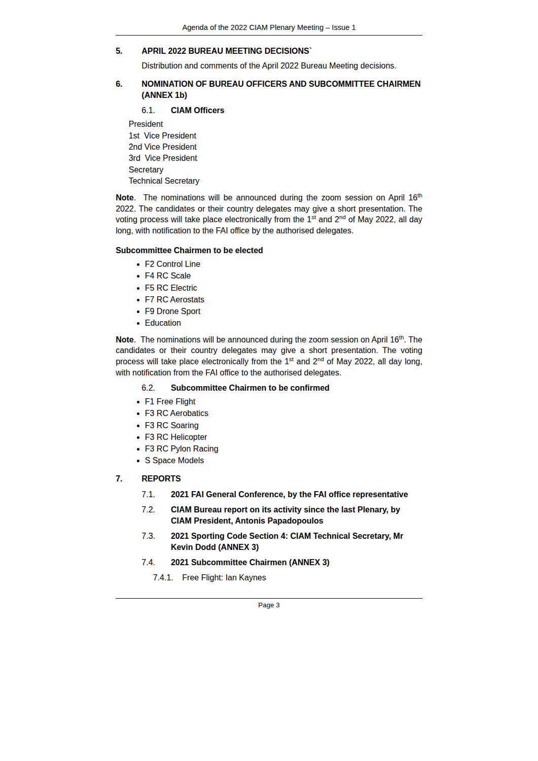Agenda of the 2022 CIAM Plenary Meeting – Issue 1
5.
APRIL 2022 BUREAU MEETING DECISIONS`
Distribution and comments of the April 2022 Bureau Meeting decisions.
6.
NOMINATION OF BUREAU OFFICERS AND SUBCOMMITTEE CHAIRMEN (ANNEX 1b)
6.1.
CIAM Officers
President
1st Vice President
2nd Vice President
3rd Vice President
Secretary
Technical Secretary
Note. The nominations will be announced during the zoom session on April 16th 2022. The candidates or their country delegates may give a short presentation. The voting process will take place electronically from the 1st and 2nd of May 2022, all day long, with notification to the FAI office by the authorised delegates.
Subcommittee Chairmen to be elected
F2 Control Line
F4 RC Scale
F5 RC Electric
F7 RC Aerostats
F9 Drone Sport
Education
Note. The nominations will be announced during the zoom session on April 16th. The candidates or their country delegates may give a short presentation. The voting process will take place electronically from the 1st and 2nd of May 2022, all day long, with notification from the FAI office to the authorised delegates.
6.2.
Subcommittee Chairmen to be confirmed
F1 Free Flight
F3 RC Aerobatics
F3 RC Soaring
F3 RC Helicopter
F3 RC Pylon Racing
S Space Models
7.
REPORTS
7.1.
2021 FAI General Conference, by the FAI office representative
7.2.
CIAM Bureau report on its activity since the last Plenary, by CIAM President, Antonis Papadopoulos
7.3.
2021 Sporting Code Section 4: CIAM Technical Secretary, Mr Kevin Dodd (ANNEX 3)
7.4.
2021 Subcommittee Chairmen (ANNEX 3)
7.4.1.
Free Flight: Ian Kaynes
Page 3